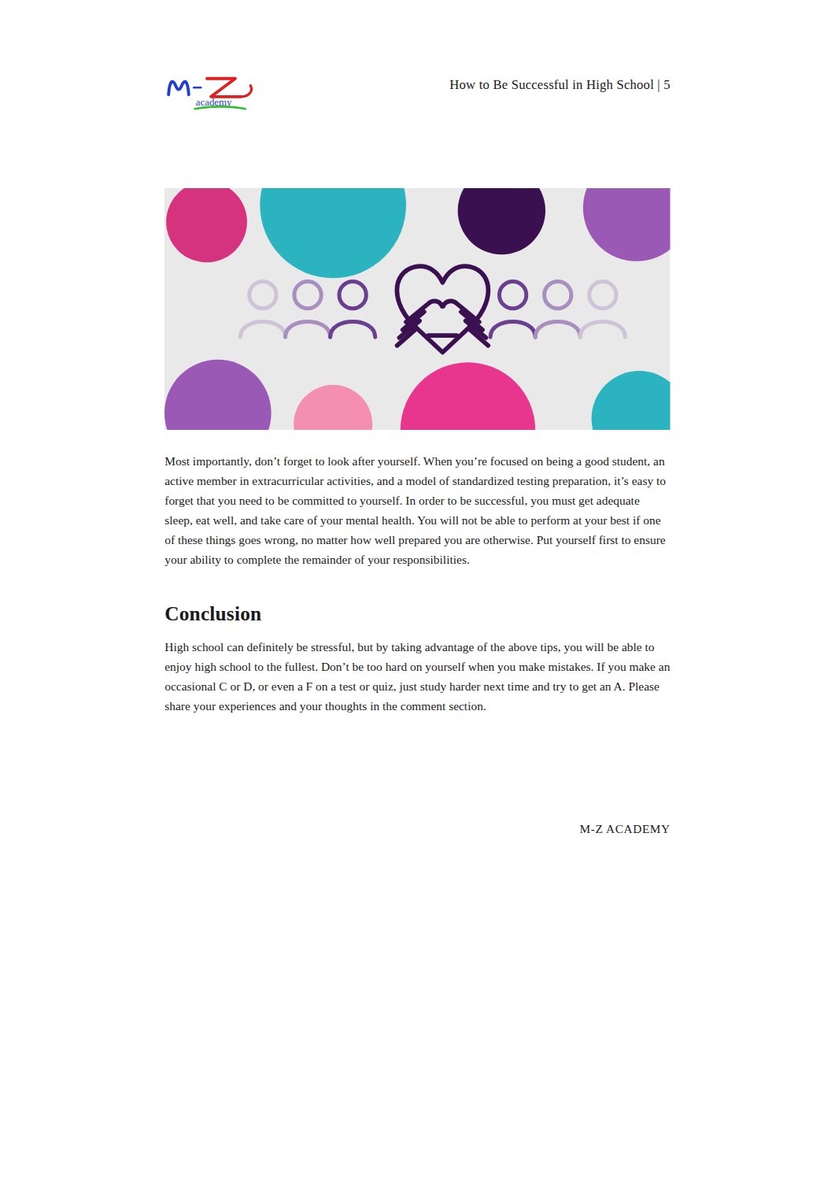academy
How to Be Successful in High School | 5
Most importantly, don’t forget to look after yourself. When you’re focused on being a good student, an active member in extracurricular activities, and a model of standardized testing preparation, it’s easy to forget that you need to be committed to yourself. In order to be successful, you must get adequate sleep, eat well, and take care of your mental health. You will not be able to perform at your best if one of these things goes wrong, no matter how well prepared you are otherwise. Put yourself first to ensure your ability to complete the remainder of your responsibilities.
Conclusion
High school can definitely be stressful, but by taking advantage of the above tips, you will be able to enjoy high school to the fullest. Don’t be too hard on yourself when you make mistakes. If you make an occasional C or D, or even a F on a test or quiz, just study harder next time and try to get an A. Please share your experiences and your thoughts in the comment section.
M-Z ACADEMY